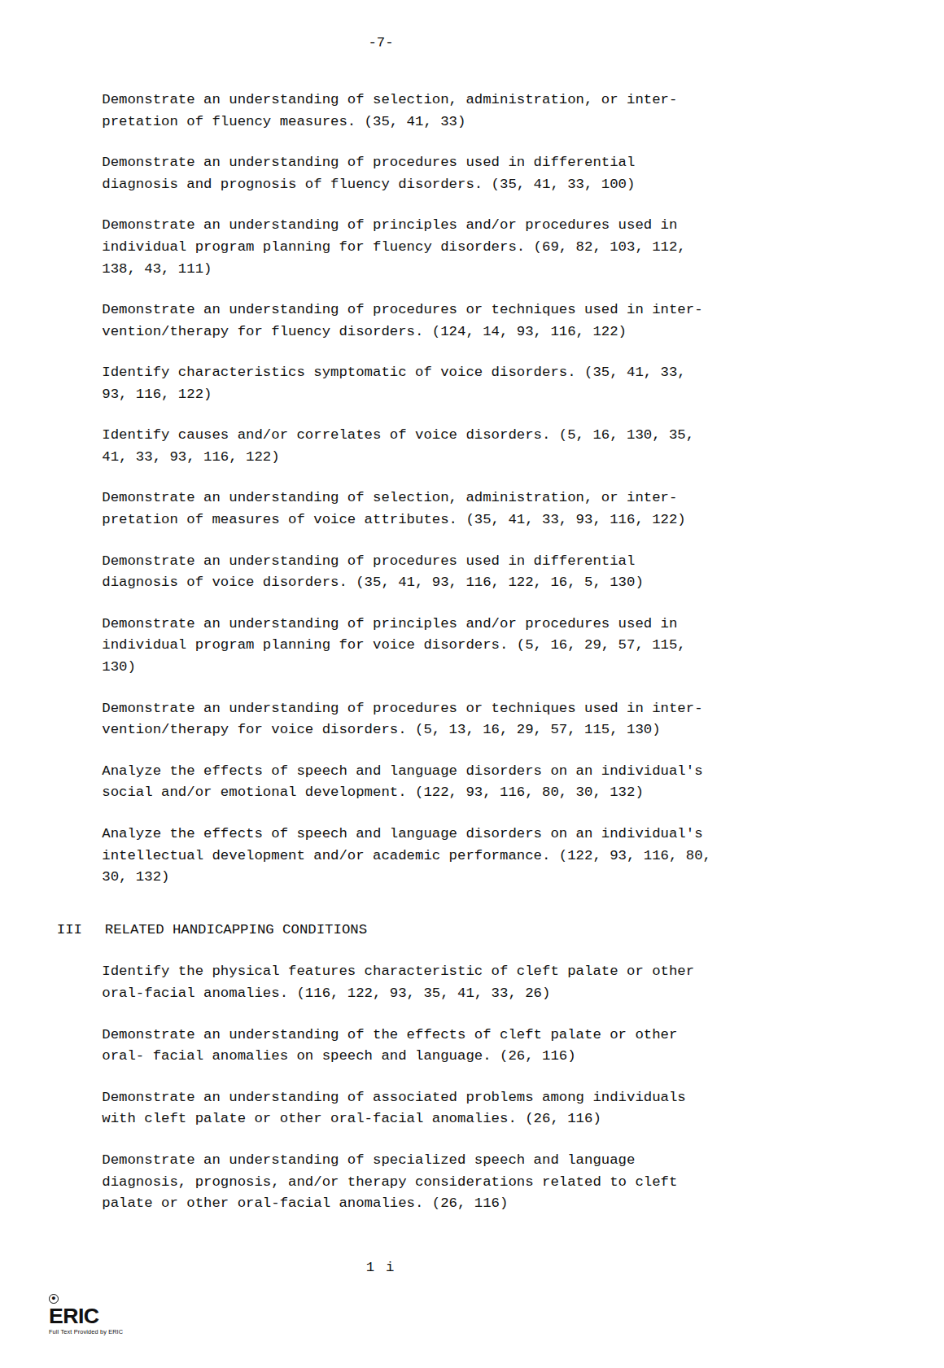-7-
Demonstrate an understanding of selection, administration, or inter- pretation of fluency measures. (35, 41, 33)
Demonstrate an understanding of procedures used in differential diagnosis and prognosis of fluency disorders. (35, 41, 33, 100)
Demonstrate an understanding of principles and/or procedures used in individual program planning for fluency disorders. (69, 82, 103, 112, 138, 43, 111)
Demonstrate an understanding of procedures or techniques used in inter- vention/therapy for fluency disorders. (124, 14, 93, 116, 122)
Identify characteristics symptomatic of voice disorders. (35, 41, 33, 93, 116, 122)
Identify causes and/or correlates of voice disorders. (5, 16, 130, 35, 41, 33, 93, 116, 122)
Demonstrate an understanding of selection, administration, or inter- pretation of measures of voice attributes. (35, 41, 33, 93, 116, 122)
Demonstrate an understanding of procedures used in differential diagnosis of voice disorders. (35, 41, 93, 116, 122, 16, 5, 130)
Demonstrate an understanding of principles and/or procedures used in individual program planning for voice disorders. (5, 16, 29, 57, 115, 130)
Demonstrate an understanding of procedures or techniques used in inter- vention/therapy for voice disorders. (5, 13, 16, 29, 57, 115, 130)
Analyze the effects of speech and language disorders on an individual's social and/or emotional development. (122, 93, 116, 80, 30, 132)
Analyze the effects of speech and language disorders on an individual's intellectual development and/or academic performance. (122, 93, 116, 80, 30, 132)
III RELATED HANDICAPPING CONDITIONS
Identify the physical features characteristic of cleft palate or other oral-facial anomalies. (116, 122, 93, 35, 41, 33, 26)
Demonstrate an understanding of the effects of cleft palate or other oral- facial anomalies on speech and language. (26, 116)
Demonstrate an understanding of associated problems among individuals with cleft palate or other oral-facial anomalies. (26, 116)
Demonstrate an understanding of specialized speech and language diagnosis, prognosis, and/or therapy considerations related to cleft palate or other oral-facial anomalies. (26, 116)
1 i
● ERIC Full Text Provided by ERIC